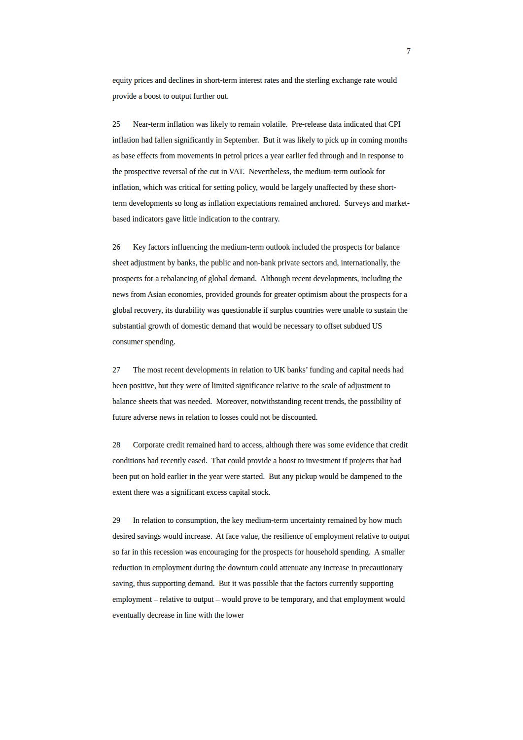7
equity prices and declines in short-term interest rates and the sterling exchange rate would provide a boost to output further out.
25 Near-term inflation was likely to remain volatile. Pre-release data indicated that CPI inflation had fallen significantly in September. But it was likely to pick up in coming months as base effects from movements in petrol prices a year earlier fed through and in response to the prospective reversal of the cut in VAT. Nevertheless, the medium-term outlook for inflation, which was critical for setting policy, would be largely unaffected by these short-term developments so long as inflation expectations remained anchored. Surveys and market-based indicators gave little indication to the contrary.
26 Key factors influencing the medium-term outlook included the prospects for balance sheet adjustment by banks, the public and non-bank private sectors and, internationally, the prospects for a rebalancing of global demand. Although recent developments, including the news from Asian economies, provided grounds for greater optimism about the prospects for a global recovery, its durability was questionable if surplus countries were unable to sustain the substantial growth of domestic demand that would be necessary to offset subdued US consumer spending.
27 The most recent developments in relation to UK banks’ funding and capital needs had been positive, but they were of limited significance relative to the scale of adjustment to balance sheets that was needed. Moreover, notwithstanding recent trends, the possibility of future adverse news in relation to losses could not be discounted.
28 Corporate credit remained hard to access, although there was some evidence that credit conditions had recently eased. That could provide a boost to investment if projects that had been put on hold earlier in the year were started. But any pickup would be dampened to the extent there was a significant excess capital stock.
29 In relation to consumption, the key medium-term uncertainty remained by how much desired savings would increase. At face value, the resilience of employment relative to output so far in this recession was encouraging for the prospects for household spending. A smaller reduction in employment during the downturn could attenuate any increase in precautionary saving, thus supporting demand. But it was possible that the factors currently supporting employment – relative to output – would prove to be temporary, and that employment would eventually decrease in line with the lower